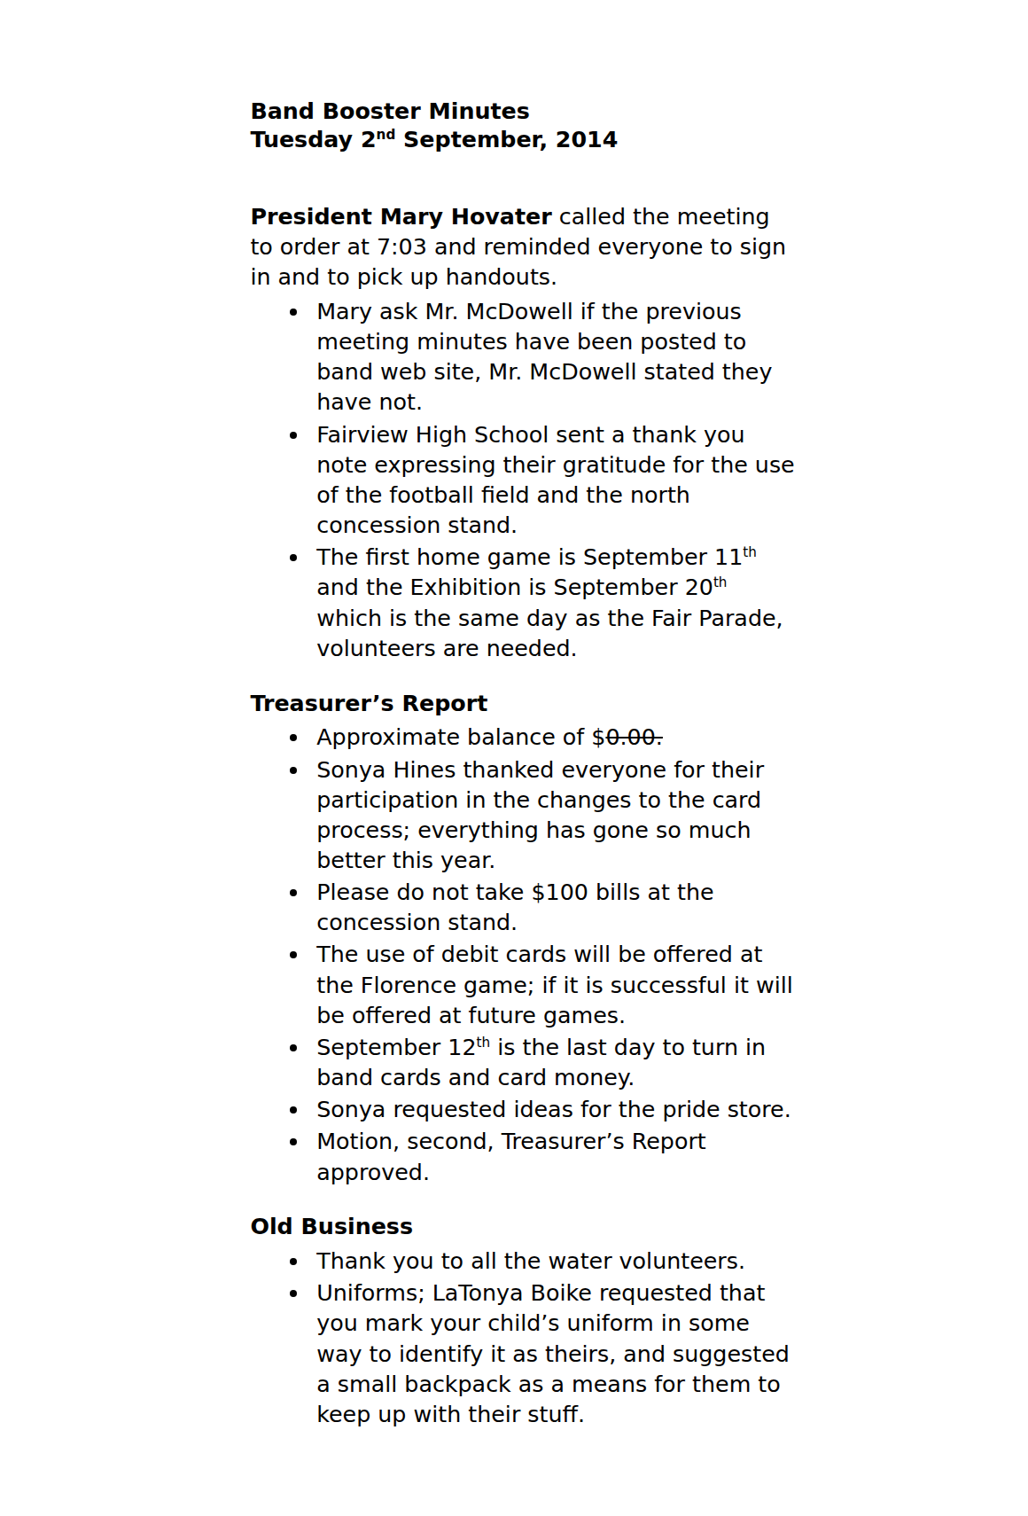Band Booster Minutes
Tuesday 2nd September, 2014
President Mary Hovater called the meeting to order at 7:03 and reminded everyone to sign in and to pick up handouts.
Mary ask Mr. McDowell if the previous meeting minutes have been posted to band web site, Mr. McDowell stated they have not.
Fairview High School sent a thank you note expressing their gratitude for the use of the football field and the north concession stand.
The first home game is September 11th and the Exhibition is September 20th which is the same day as the Fair Parade, volunteers are needed.
Treasurer’s Report
Approximate balance of $0.00.
Sonya Hines thanked everyone for their participation in the changes to the card process; everything has gone so much better this year.
Please do not take $100 bills at the concession stand.
The use of debit cards will be offered at the Florence game; if it is successful it will be offered at future games.
September 12th is the last day to turn in band cards and card money.
Sonya requested ideas for the pride store.
Motion, second, Treasurer’s Report approved.
Old Business
Thank you to all the water volunteers.
Uniforms; LaTonya Boike requested that you mark your child’s uniform in some way to identify it as theirs, and suggested a small backpack as a means for them to keep up with their stuff.